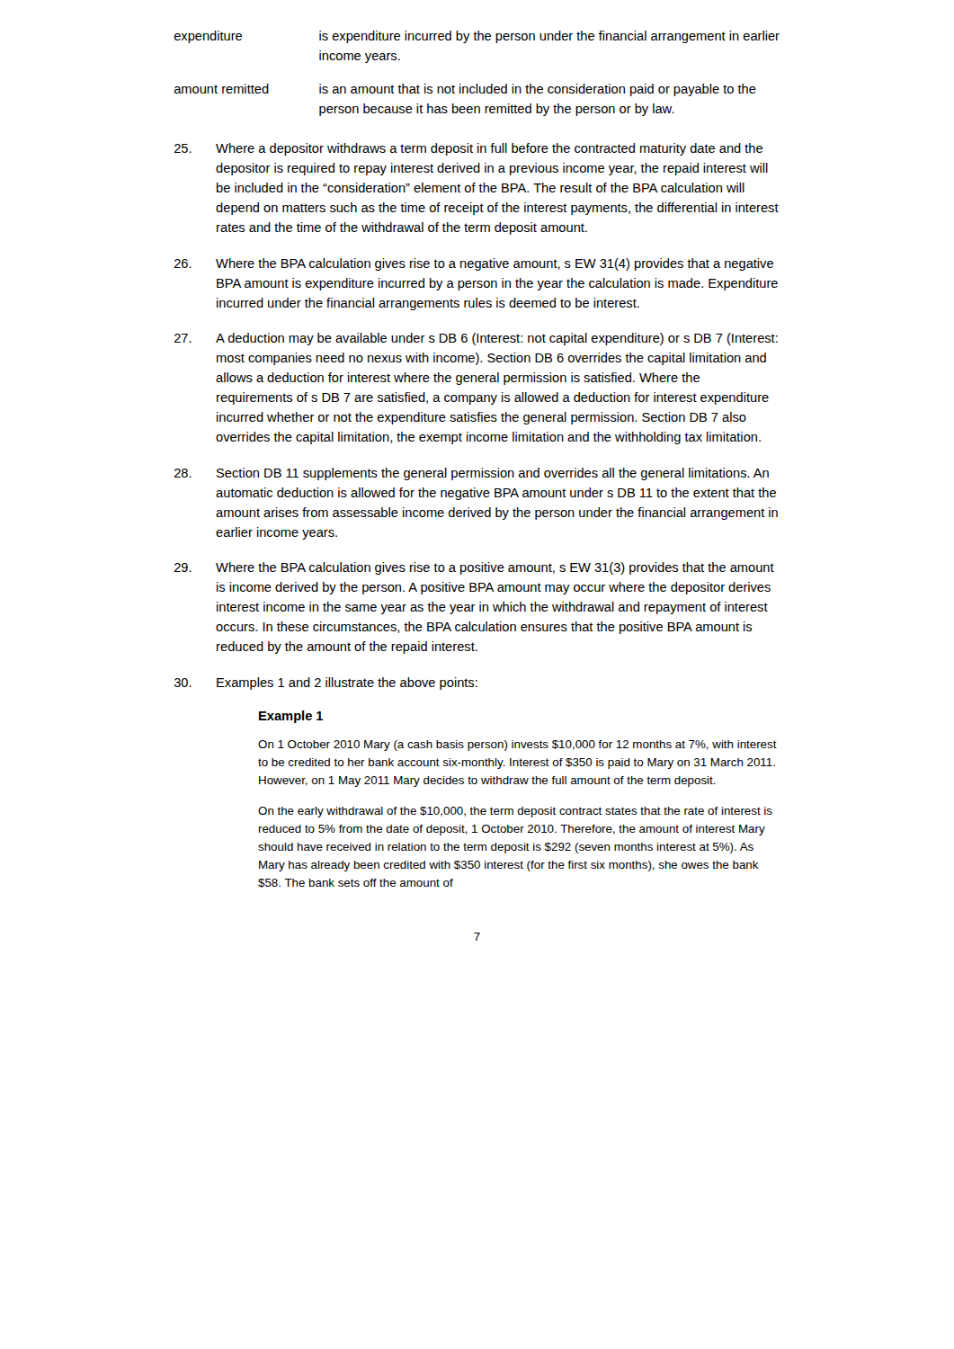expenditure
is expenditure incurred by the person under the financial arrangement in earlier income years.
amount remitted
is an amount that is not included in the consideration paid or payable to the person because it has been remitted by the person or by law.
Where a depositor withdraws a term deposit in full before the contracted maturity date and the depositor is required to repay interest derived in a previous income year, the repaid interest will be included in the “consideration” element of the BPA. The result of the BPA calculation will depend on matters such as the time of receipt of the interest payments, the differential in interest rates and the time of the withdrawal of the term deposit amount.
Where the BPA calculation gives rise to a negative amount, s EW 31(4) provides that a negative BPA amount is expenditure incurred by a person in the year the calculation is made. Expenditure incurred under the financial arrangements rules is deemed to be interest.
A deduction may be available under s DB 6 (Interest: not capital expenditure) or s DB 7 (Interest: most companies need no nexus with income). Section DB 6 overrides the capital limitation and allows a deduction for interest where the general permission is satisfied. Where the requirements of s DB 7 are satisfied, a company is allowed a deduction for interest expenditure incurred whether or not the expenditure satisfies the general permission. Section DB 7 also overrides the capital limitation, the exempt income limitation and the withholding tax limitation.
Section DB 11 supplements the general permission and overrides all the general limitations. An automatic deduction is allowed for the negative BPA amount under s DB 11 to the extent that the amount arises from assessable income derived by the person under the financial arrangement in earlier income years.
Where the BPA calculation gives rise to a positive amount, s EW 31(3) provides that the amount is income derived by the person. A positive BPA amount may occur where the depositor derives interest income in the same year as the year in which the withdrawal and repayment of interest occurs. In these circumstances, the BPA calculation ensures that the positive BPA amount is reduced by the amount of the repaid interest.
Examples 1 and 2 illustrate the above points:
Example 1
On 1 October 2010 Mary (a cash basis person) invests $10,000 for 12 months at 7%, with interest to be credited to her bank account six-monthly. Interest of $350 is paid to Mary on 31 March 2011. However, on 1 May 2011 Mary decides to withdraw the full amount of the term deposit.
On the early withdrawal of the $10,000, the term deposit contract states that the rate of interest is reduced to 5% from the date of deposit, 1 October 2010. Therefore, the amount of interest Mary should have received in relation to the term deposit is $292 (seven months interest at 5%). As Mary has already been credited with $350 interest (for the first six months), she owes the bank $58. The bank sets off the amount of
7